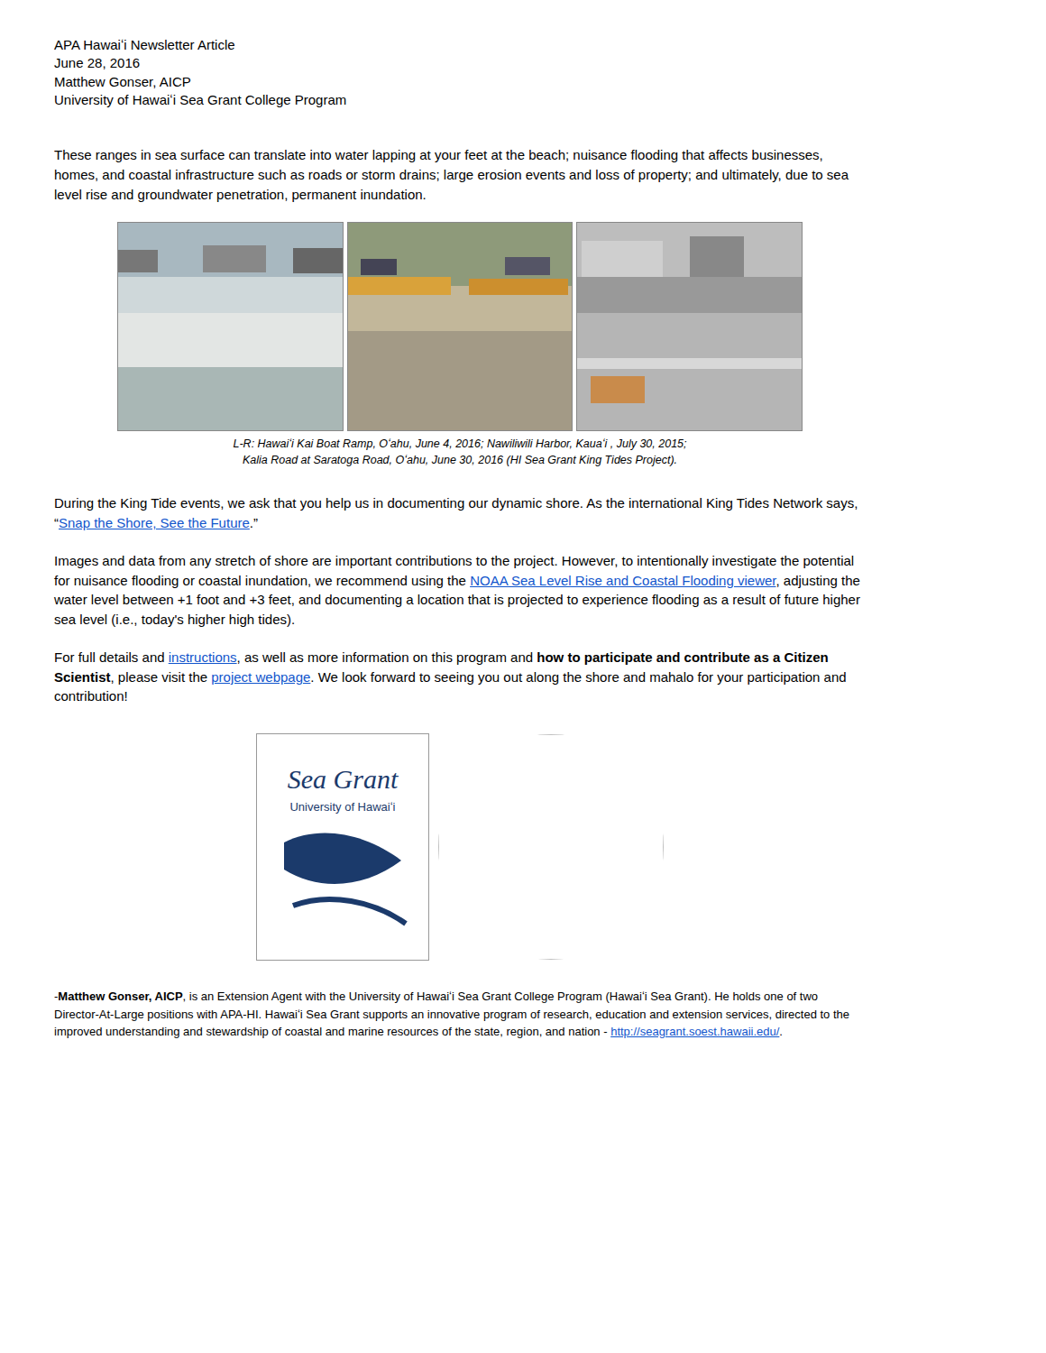APA Hawaiʻi Newsletter Article
June 28, 2016
Matthew Gonser, AICP
University of Hawaiʻi Sea Grant College Program
These ranges in sea surface can translate into water lapping at your feet at the beach; nuisance flooding that affects businesses, homes, and coastal infrastructure such as roads or storm drains; large erosion events and loss of property; and ultimately, due to sea level rise and groundwater penetration, permanent inundation.
L-R: Hawaiʻi Kai Boat Ramp, Oʻahu, June 4, 2016; Nawiliwili Harbor, Kauaʻi , July 30, 2015;
Kalia Road at Saratoga Road, Oʻahu, June 30, 2016 (HI Sea Grant King Tides Project).
During the King Tide events, we ask that you help us in documenting our dynamic shore. As the international King Tides Network says, “Snap the Shore, See the Future.”
Images and data from any stretch of shore are important contributions to the project. However, to intentionally investigate the potential for nuisance flooding or coastal inundation, we recommend using the NOAA Sea Level Rise and Coastal Flooding viewer, adjusting the water level between +1 foot and +3 feet, and documenting a location that is projected to experience flooding as a result of future higher sea level (i.e., today's higher high tides).
For full details and instructions, as well as more information on this program and how to participate and contribute as a Citizen Scientist, please visit the project webpage. We look forward to seeing you out along the shore and mahalo for your participation and contribution!
-Matthew Gonser, AICP, is an Extension Agent with the University of Hawaiʻi Sea Grant College Program (Hawaiʻi Sea Grant). He holds one of two Director-At-Large positions with APA-HI. Hawaiʻi Sea Grant supports an innovative program of research, education and extension services, directed to the improved understanding and stewardship of coastal and marine resources of the state, region, and nation - http://seagrant.soest.hawaii.edu/.